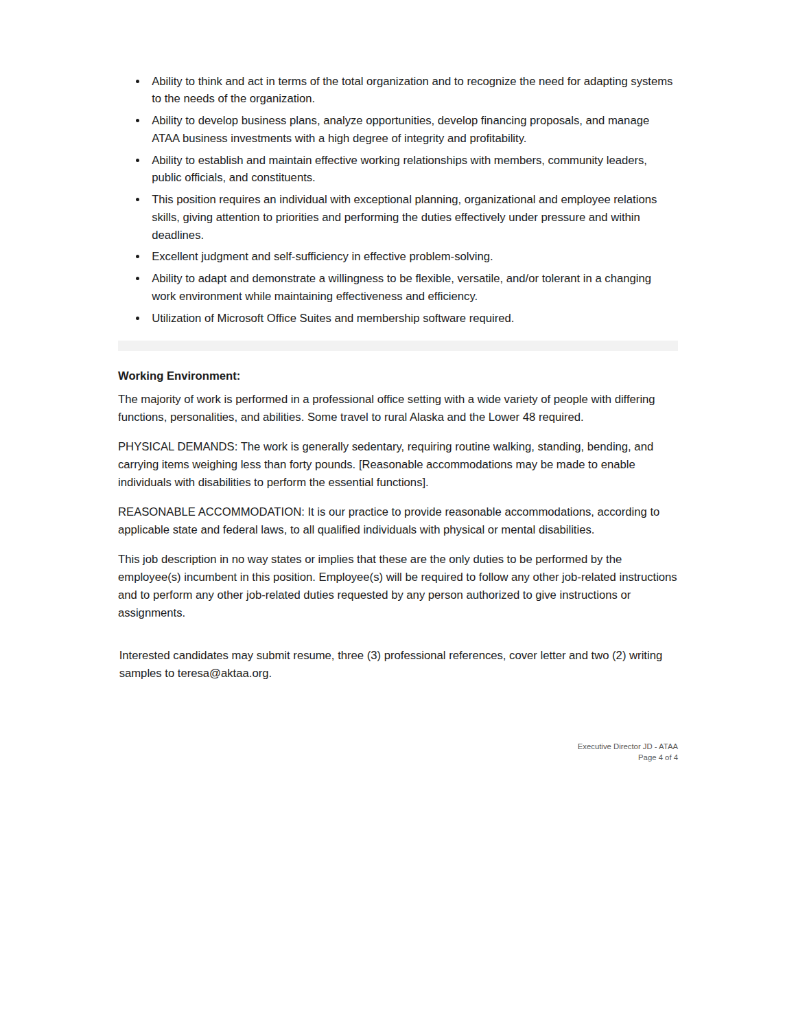Ability to think and act in terms of the total organization and to recognize the need for adapting systems to the needs of the organization.
Ability to develop business plans, analyze opportunities, develop financing proposals, and manage ATAA business investments with a high degree of integrity and profitability.
Ability to establish and maintain effective working relationships with members, community leaders, public officials, and constituents.
This position requires an individual with exceptional planning, organizational and employee relations skills, giving attention to priorities and performing the duties effectively under pressure and within deadlines.
Excellent judgment and self-sufficiency in effective problem-solving.
Ability to adapt and demonstrate a willingness to be flexible, versatile, and/or tolerant in a changing work environment while maintaining effectiveness and efficiency.
Utilization of Microsoft Office Suites and membership software required.
Working Environment:
The majority of work is performed in a professional office setting with a wide variety of people with differing functions, personalities, and abilities. Some travel to rural Alaska and the Lower 48 required.
PHYSICAL DEMANDS: The work is generally sedentary, requiring routine walking, standing, bending, and carrying items weighing less than forty pounds. [Reasonable accommodations may be made to enable individuals with disabilities to perform the essential functions].
REASONABLE ACCOMMODATION: It is our practice to provide reasonable accommodations, according to applicable state and federal laws, to all qualified individuals with physical or mental disabilities.
This job description in no way states or implies that these are the only duties to be performed by the employee(s) incumbent in this position. Employee(s) will be required to follow any other job-related instructions and to perform any other job-related duties requested by any person authorized to give instructions or assignments.
Interested candidates may submit resume, three (3) professional references, cover letter and two (2) writing samples to teresa@aktaa.org.
Executive Director JD - ATAA
Page 4 of 4